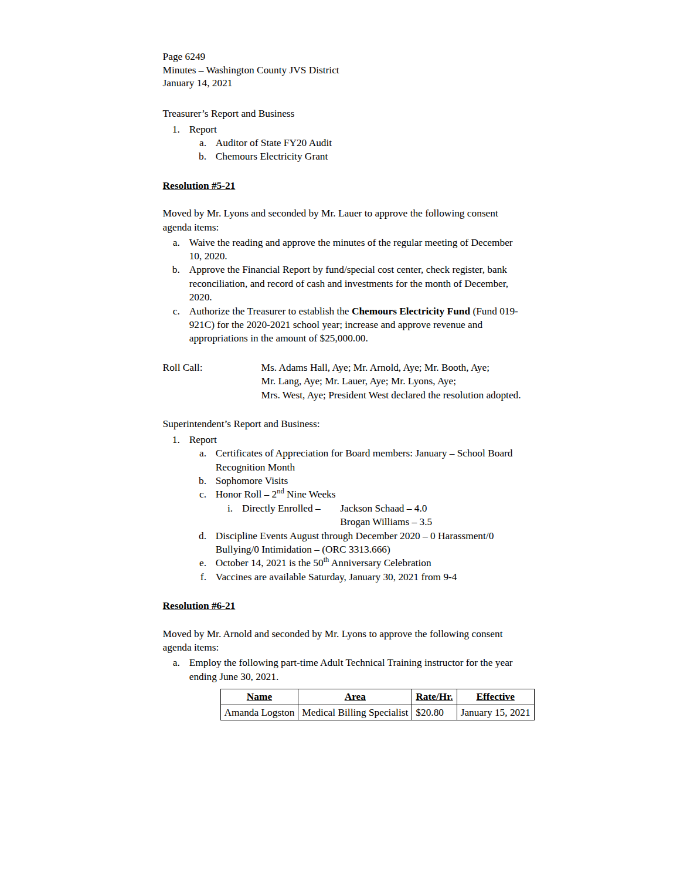Page 6249
Minutes – Washington County JVS District
January 14, 2021
Treasurer’s Report and Business
Report
Auditor of State FY20 Audit
Chemours Electricity Grant
Resolution #5-21
Moved by Mr. Lyons and seconded by Mr. Lauer to approve the following consent agenda items:
Waive the reading and approve the minutes of the regular meeting of December 10, 2020.
Approve the Financial Report by fund/special cost center, check register, bank reconciliation, and record of cash and investments for the month of December, 2020.
Authorize the Treasurer to establish the Chemours Electricity Fund (Fund 019-921C) for the 2020-2021 school year; increase and approve revenue and appropriations in the amount of $25,000.00.
Roll Call:
Ms. Adams Hall, Aye; Mr. Arnold, Aye; Mr. Booth, Aye;
Mr. Lang, Aye; Mr. Lauer, Aye; Mr. Lyons, Aye;
Mrs. West, Aye; President West declared the resolution adopted.
Superintendent’s Report and Business:
Report
Certificates of Appreciation for Board members: January – School Board Recognition Month
Sophomore Visits
Honor Roll – 2nd Nine Weeks
Directly Enrolled –
Jackson Schaad – 4.0
Brogan Williams – 3.5
Discipline Events August through December 2020 – 0 Harassment/0 Bullying/0 Intimidation – (ORC 3313.666)
October 14, 2021 is the 50th Anniversary Celebration
Vaccines are available Saturday, January 30, 2021 from 9-4
Resolution #6-21
Moved by Mr. Arnold and seconded by Mr. Lyons to approve the following consent agenda items:
Employ the following part-time Adult Technical Training instructor for the year ending June 30, 2021.
| Name | Area | Rate/Hr. | Effective |
| --- | --- | --- | --- |
| Amanda Logston | Medical Billing Specialist | $20.80 | January 15, 2021 |